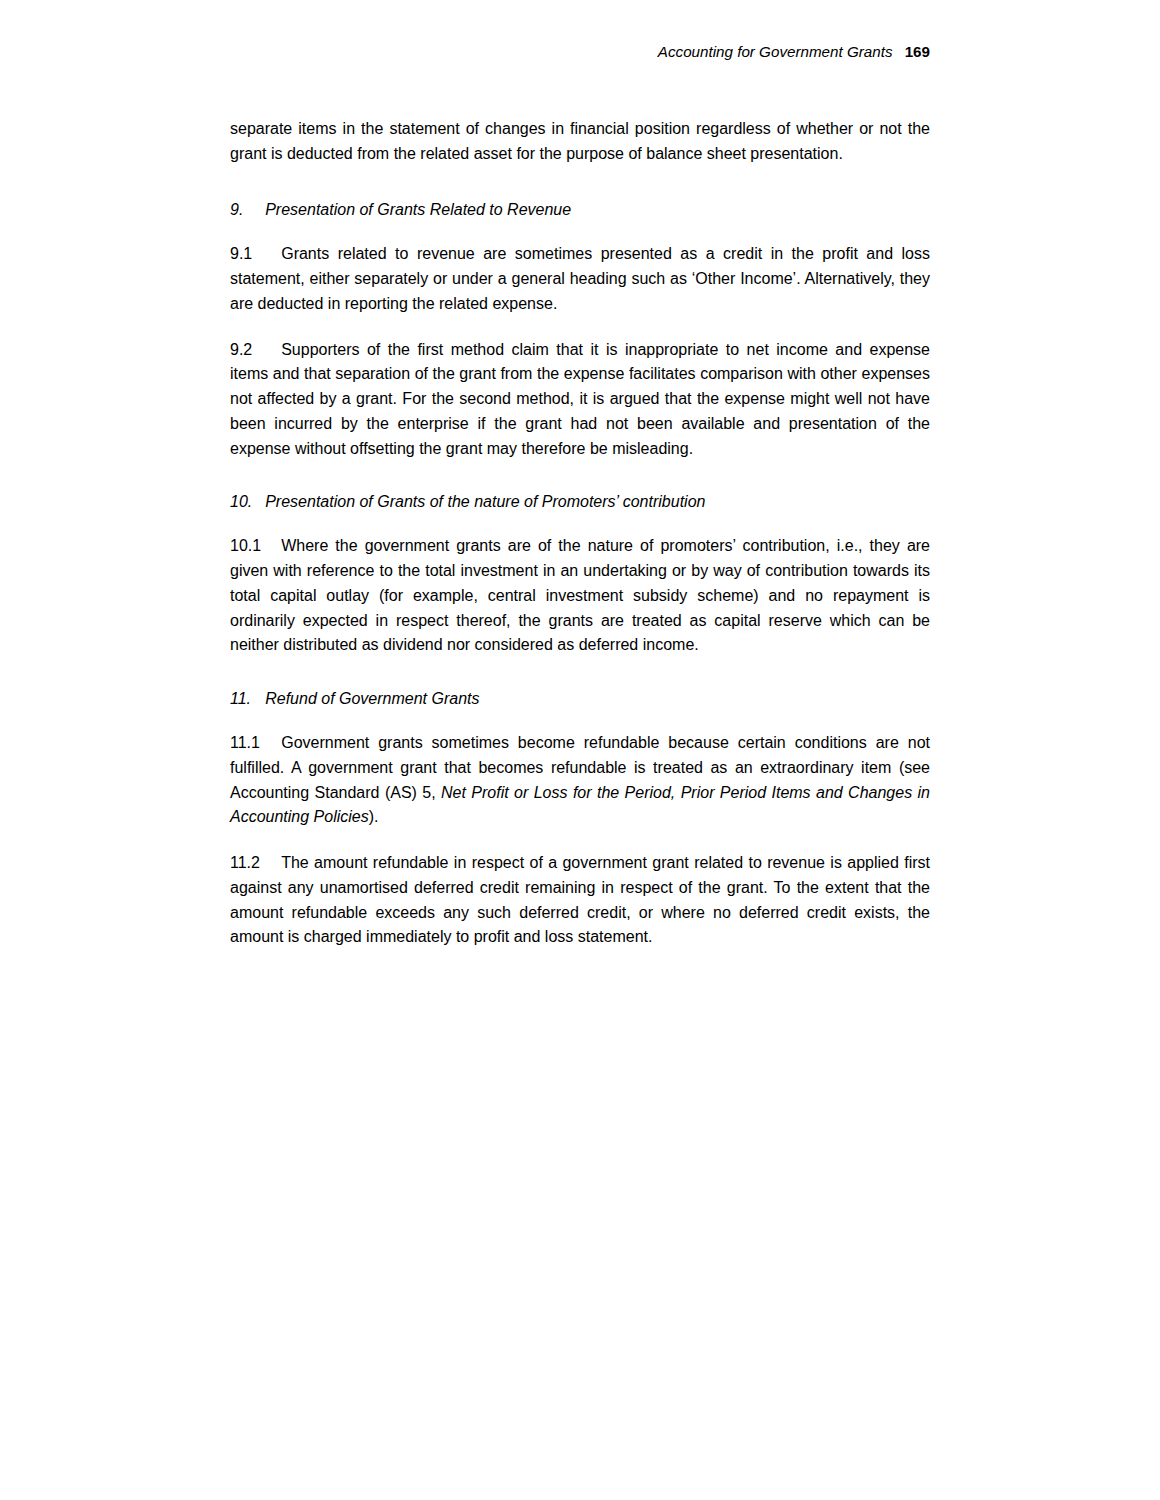Accounting for Government Grants 169
separate items in the statement of changes in financial position regardless of whether or not the grant is deducted from the related asset for the purpose of balance sheet presentation.
9. Presentation of Grants Related to Revenue
9.1 Grants related to revenue are sometimes presented as a credit in the profit and loss statement, either separately or under a general heading such as ‘Other Income’. Alternatively, they are deducted in reporting the related expense.
9.2 Supporters of the first method claim that it is inappropriate to net income and expense items and that separation of the grant from the expense facilitates comparison with other expenses not affected by a grant. For the second method, it is argued that the expense might well not have been incurred by the enterprise if the grant had not been available and presentation of the expense without offsetting the grant may therefore be misleading.
10. Presentation of Grants of the nature of Promoters’ contribution
10.1 Where the government grants are of the nature of promoters’ contribution, i.e., they are given with reference to the total investment in an undertaking or by way of contribution towards its total capital outlay (for example, central investment subsidy scheme) and no repayment is ordinarily expected in respect thereof, the grants are treated as capital reserve which can be neither distributed as dividend nor considered as deferred income.
11. Refund of Government Grants
11.1 Government grants sometimes become refundable because certain conditions are not fulfilled. A government grant that becomes refundable is treated as an extraordinary item (see Accounting Standard (AS) 5, Net Profit or Loss for the Period, Prior Period Items and Changes in Accounting Policies).
11.2 The amount refundable in respect of a government grant related to revenue is applied first against any unamortised deferred credit remaining in respect of the grant. To the extent that the amount refundable exceeds any such deferred credit, or where no deferred credit exists, the amount is charged immediately to profit and loss statement.